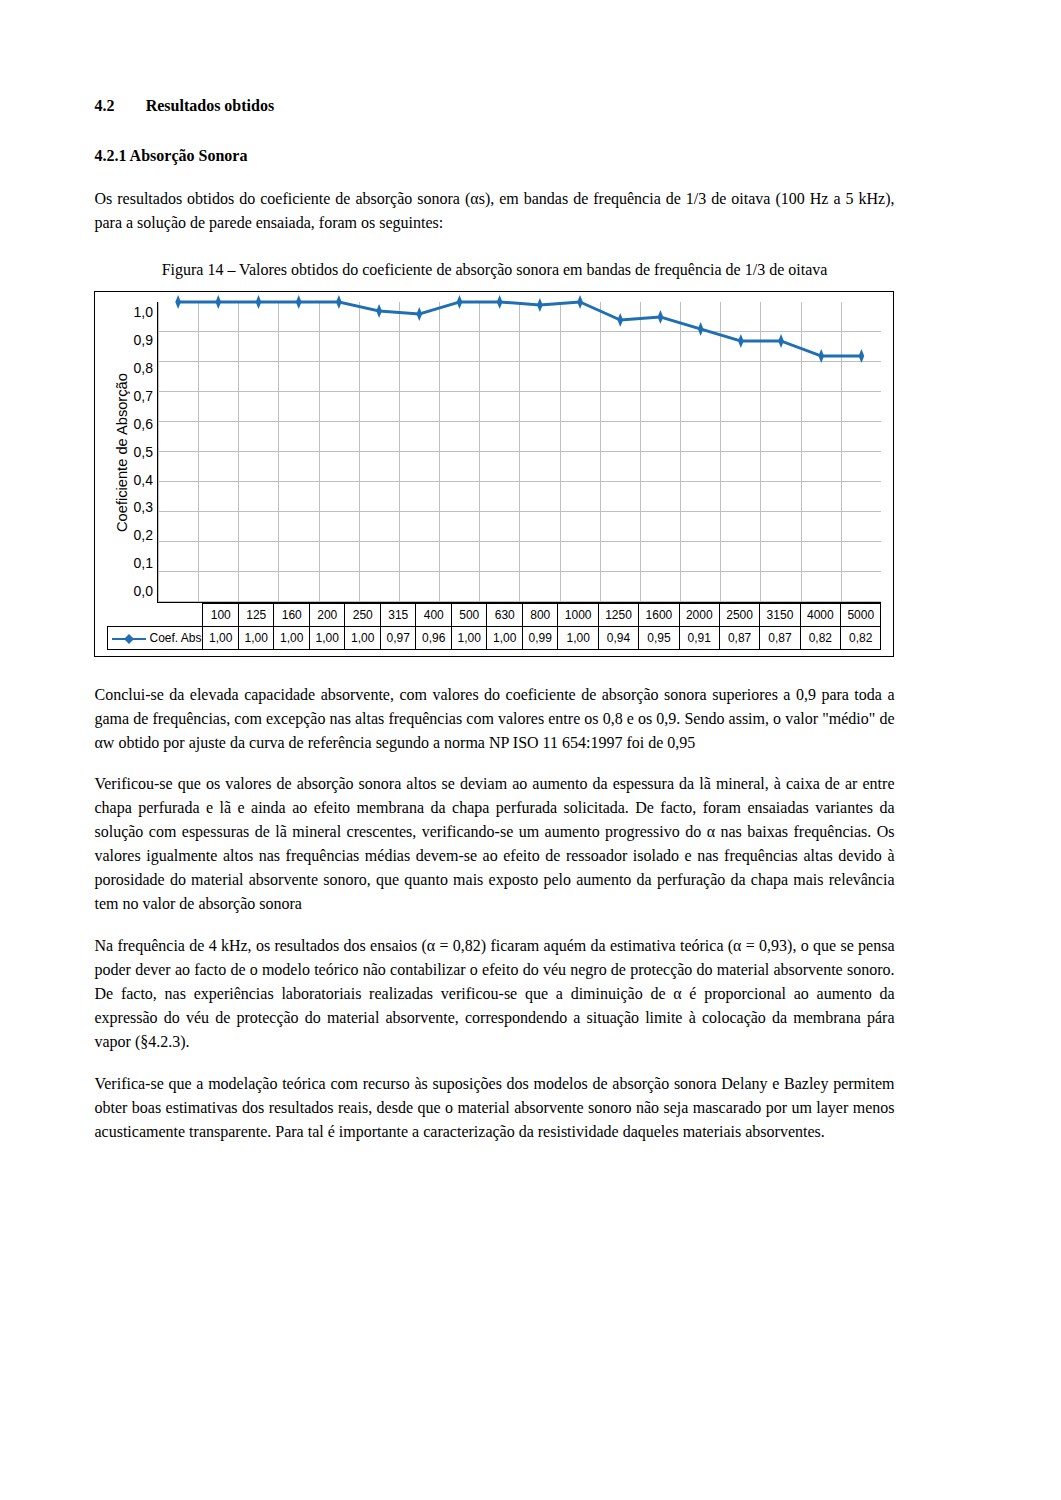4.2 Resultados obtidos
4.2.1 Absorção Sonora
Os resultados obtidos do coeficiente de absorção sonora (αs), em bandas de frequência de 1/3 de oitava (100 Hz a 5 kHz), para a solução de parede ensaiada, foram os seguintes:
Figura 14 – Valores obtidos do coeficiente de absorção sonora em bandas de frequência de 1/3 de oitava
Coeficiente de Absorção
1,0 0,9 0,8 0,7 0,6 0,5 0,4 0,3 0,2 0,1 0,0
| | 100 | 125 | 160 | 200 | 250 | 315 | 400 | 500 | 630 | 800 | 1000 | 1250 | 1600 | 2000 | 2500 | 3150 | 4000 | 5000 |
| Coef. Abs | 1,00 | 1,00 | 1,00 | 1,00 | 1,00 | 0,97 | 0,96 | 1,00 | 1,00 | 0,99 | 1,00 | 0,94 | 0,95 | 0,91 | 0,87 | 0,87 | 0,82 | 0,82 |
Conclui-se da elevada capacidade absorvente, com valores do coeficiente de absorção sonora superiores a 0,9 para toda a gama de frequências, com excepção nas altas frequências com valores entre os 0,8 e os 0,9. Sendo assim, o valor "médio" de αw obtido por ajuste da curva de referência segundo a norma NP ISO 11 654:1997 foi de 0,95
Verificou-se que os valores de absorção sonora altos se deviam ao aumento da espessura da lã mineral, à caixa de ar entre chapa perfurada e lã e ainda ao efeito membrana da chapa perfurada solicitada. De facto, foram ensaiadas variantes da solução com espessuras de lã mineral crescentes, verificando-se um aumento progressivo do α nas baixas frequências. Os valores igualmente altos nas frequências médias devem-se ao efeito de ressoador isolado e nas frequências altas devido à porosidade do material absorvente sonoro, que quanto mais exposto pelo aumento da perfuração da chapa mais relevância tem no valor de absorção sonora
Na frequência de 4 kHz, os resultados dos ensaios (α = 0,82) ficaram aquém da estimativa teórica (α = 0,93), o que se pensa poder dever ao facto de o modelo teórico não contabilizar o efeito do véu negro de protecção do material absorvente sonoro. De facto, nas experiências laboratoriais realizadas verificou-se que a diminuição de α é proporcional ao aumento da expressão do véu de protecção do material absorvente, correspondendo a situação limite à colocação da membrana pára vapor (§4.2.3).
Verifica-se que a modelação teórica com recurso às suposições dos modelos de absorção sonora Delany e Bazley permitem obter boas estimativas dos resultados reais, desde que o material absorvente sonoro não seja mascarado por um layer menos acusticamente transparente. Para tal é importante a caracterização da resistividade daqueles materiais absorventes.